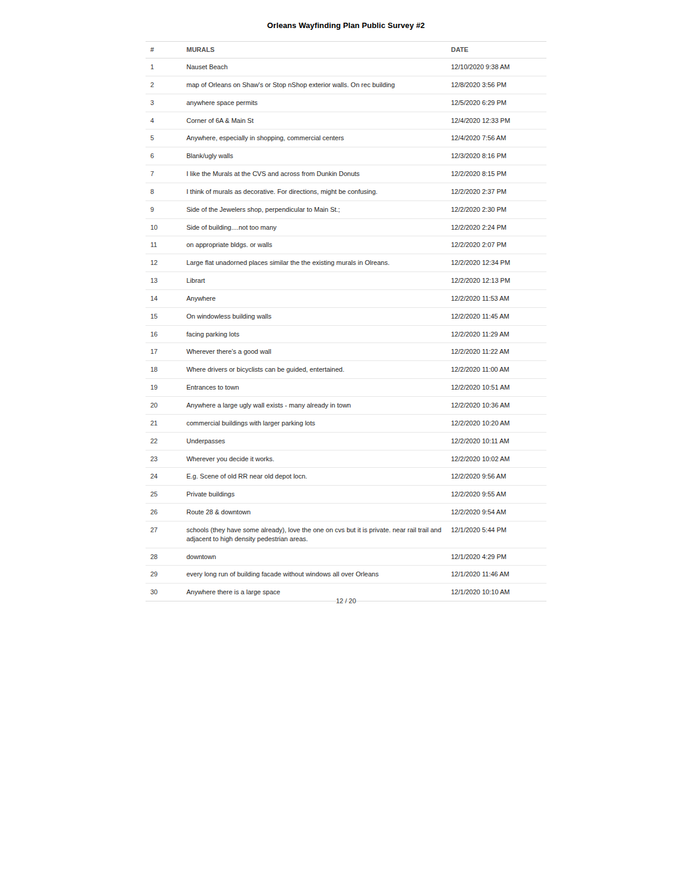Orleans Wayfinding Plan Public Survey #2
| # | MURALS | DATE |
| --- | --- | --- |
| 1 | Nauset Beach | 12/10/2020 9:38 AM |
| 2 | map of Orleans on Shaw's or Stop nShop exterior walls. On rec building | 12/8/2020 3:56 PM |
| 3 | anywhere space permits | 12/5/2020 6:29 PM |
| 4 | Corner of 6A & Main St | 12/4/2020 12:33 PM |
| 5 | Anywhere, especially in shopping, commercial centers | 12/4/2020 7:56 AM |
| 6 | Blank/ugly walls | 12/3/2020 8:16 PM |
| 7 | I like the Murals at the CVS and across from Dunkin Donuts | 12/2/2020 8:15 PM |
| 8 | I think of murals as decorative. For directions, might be confusing. | 12/2/2020 2:37 PM |
| 9 | Side of the Jewelers shop, perpendicular to Main St.; | 12/2/2020 2:30 PM |
| 10 | Side of building....not too many | 12/2/2020 2:24 PM |
| 11 | on appropriate bldgs. or walls | 12/2/2020 2:07 PM |
| 12 | Large flat unadorned places similar the the existing murals in Olreans. | 12/2/2020 12:34 PM |
| 13 | Librart | 12/2/2020 12:13 PM |
| 14 | Anywhere | 12/2/2020 11:53 AM |
| 15 | On windowless building walls | 12/2/2020 11:45 AM |
| 16 | facing parking lots | 12/2/2020 11:29 AM |
| 17 | Wherever there’s a good wall | 12/2/2020 11:22 AM |
| 18 | Where drivers or bicyclists can be guided, entertained. | 12/2/2020 11:00 AM |
| 19 | Entrances to town | 12/2/2020 10:51 AM |
| 20 | Anywhere a large ugly wall exists - many already in town | 12/2/2020 10:36 AM |
| 21 | commercial buildings with larger parking lots | 12/2/2020 10:20 AM |
| 22 | Underpasses | 12/2/2020 10:11 AM |
| 23 | Wherever you decide it works. | 12/2/2020 10:02 AM |
| 24 | E.g. Scene of old RR near old depot locn. | 12/2/2020 9:56 AM |
| 25 | Private buildings | 12/2/2020 9:55 AM |
| 26 | Route 28 & downtown | 12/2/2020 9:54 AM |
| 27 | schools (they have some already), love the one on cvs but it is private. near rail trail and adjacent to high density pedestrian areas. | 12/1/2020 5:44 PM |
| 28 | downtown | 12/1/2020 4:29 PM |
| 29 | every long run of building facade without windows all over Orleans | 12/1/2020 11:46 AM |
| 30 | Anywhere there is a large space | 12/1/2020 10:10 AM |
12 / 20